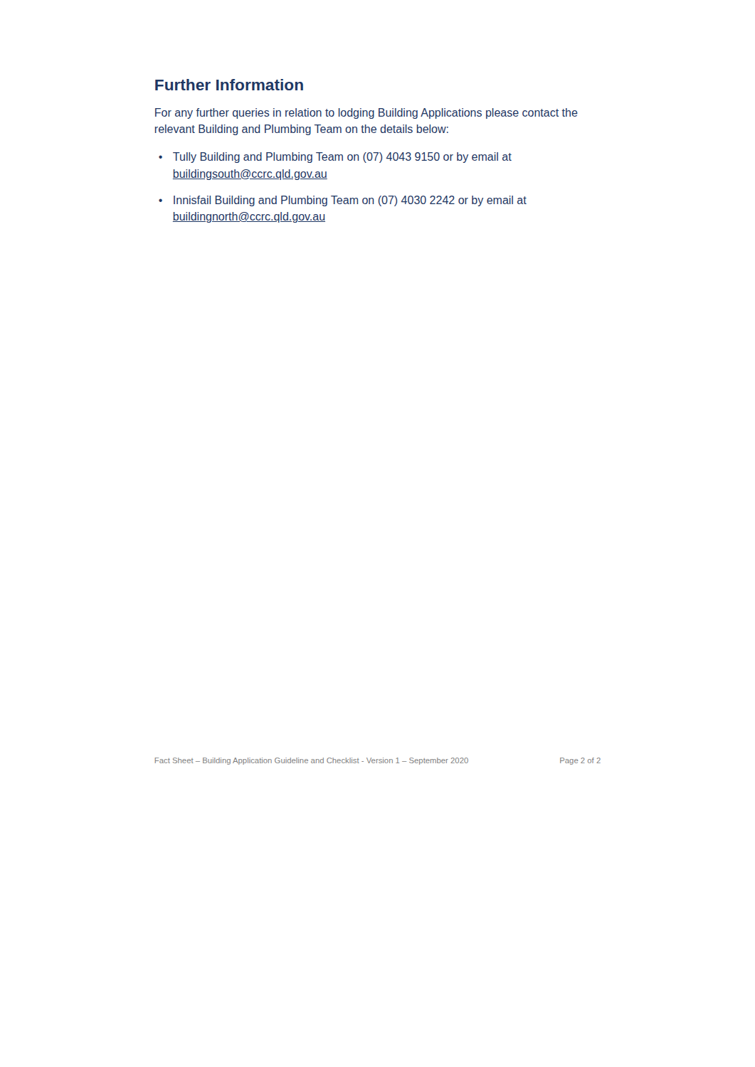Further Information
For any further queries in relation to lodging Building Applications please contact the relevant Building and Plumbing Team on the details below:
Tully Building and Plumbing Team on (07) 4043 9150 or by email at buildingsouth@ccrc.qld.gov.au
Innisfail Building and Plumbing Team on (07) 4030 2242 or by email at buildingnorth@ccrc.qld.gov.au
Fact Sheet – Building Application Guideline and Checklist - Version 1 – September 2020
Page 2 of 2